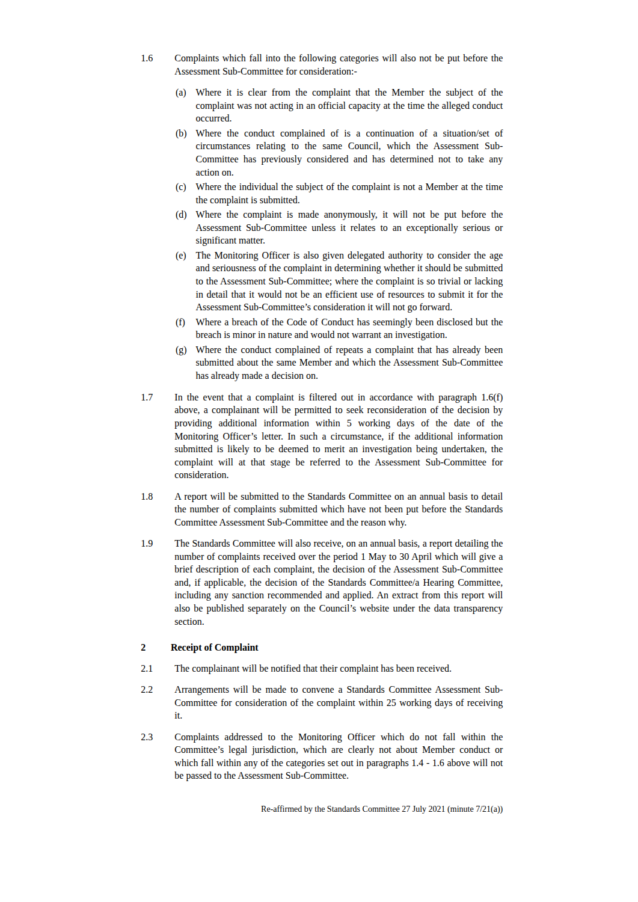1.6
Complaints which fall into the following categories will also not be put before the Assessment Sub-Committee for consideration:-
(a) Where it is clear from the complaint that the Member the subject of the complaint was not acting in an official capacity at the time the alleged conduct occurred.
(b) Where the conduct complained of is a continuation of a situation/set of circumstances relating to the same Council, which the Assessment Sub-Committee has previously considered and has determined not to take any action on.
(c) Where the individual the subject of the complaint is not a Member at the time the complaint is submitted.
(d) Where the complaint is made anonymously, it will not be put before the Assessment Sub-Committee unless it relates to an exceptionally serious or significant matter.
(e) The Monitoring Officer is also given delegated authority to consider the age and seriousness of the complaint in determining whether it should be submitted to the Assessment Sub-Committee; where the complaint is so trivial or lacking in detail that it would not be an efficient use of resources to submit it for the Assessment Sub-Committee’s consideration it will not go forward.
(f) Where a breach of the Code of Conduct has seemingly been disclosed but the breach is minor in nature and would not warrant an investigation.
(g) Where the conduct complained of repeats a complaint that has already been submitted about the same Member and which the Assessment Sub-Committee has already made a decision on.
1.7
In the event that a complaint is filtered out in accordance with paragraph 1.6(f) above, a complainant will be permitted to seek reconsideration of the decision by providing additional information within 5 working days of the date of the Monitoring Officer’s letter. In such a circumstance, if the additional information submitted is likely to be deemed to merit an investigation being undertaken, the complaint will at that stage be referred to the Assessment Sub-Committee for consideration.
1.8
A report will be submitted to the Standards Committee on an annual basis to detail the number of complaints submitted which have not been put before the Standards Committee Assessment Sub-Committee and the reason why.
1.9
The Standards Committee will also receive, on an annual basis, a report detailing the number of complaints received over the period 1 May to 30 April which will give a brief description of each complaint, the decision of the Assessment Sub-Committee and, if applicable, the decision of the Standards Committee/a Hearing Committee, including any sanction recommended and applied. An extract from this report will also be published separately on the Council’s website under the data transparency section.
2 Receipt of Complaint
2.1
The complainant will be notified that their complaint has been received.
2.2
Arrangements will be made to convene a Standards Committee Assessment Sub-Committee for consideration of the complaint within 25 working days of receiving it.
2.3
Complaints addressed to the Monitoring Officer which do not fall within the Committee’s legal jurisdiction, which are clearly not about Member conduct or which fall within any of the categories set out in paragraphs 1.4 - 1.6 above will not be passed to the Assessment Sub-Committee.
Re-affirmed by the Standards Committee 27 July 2021 (minute 7/21(a))